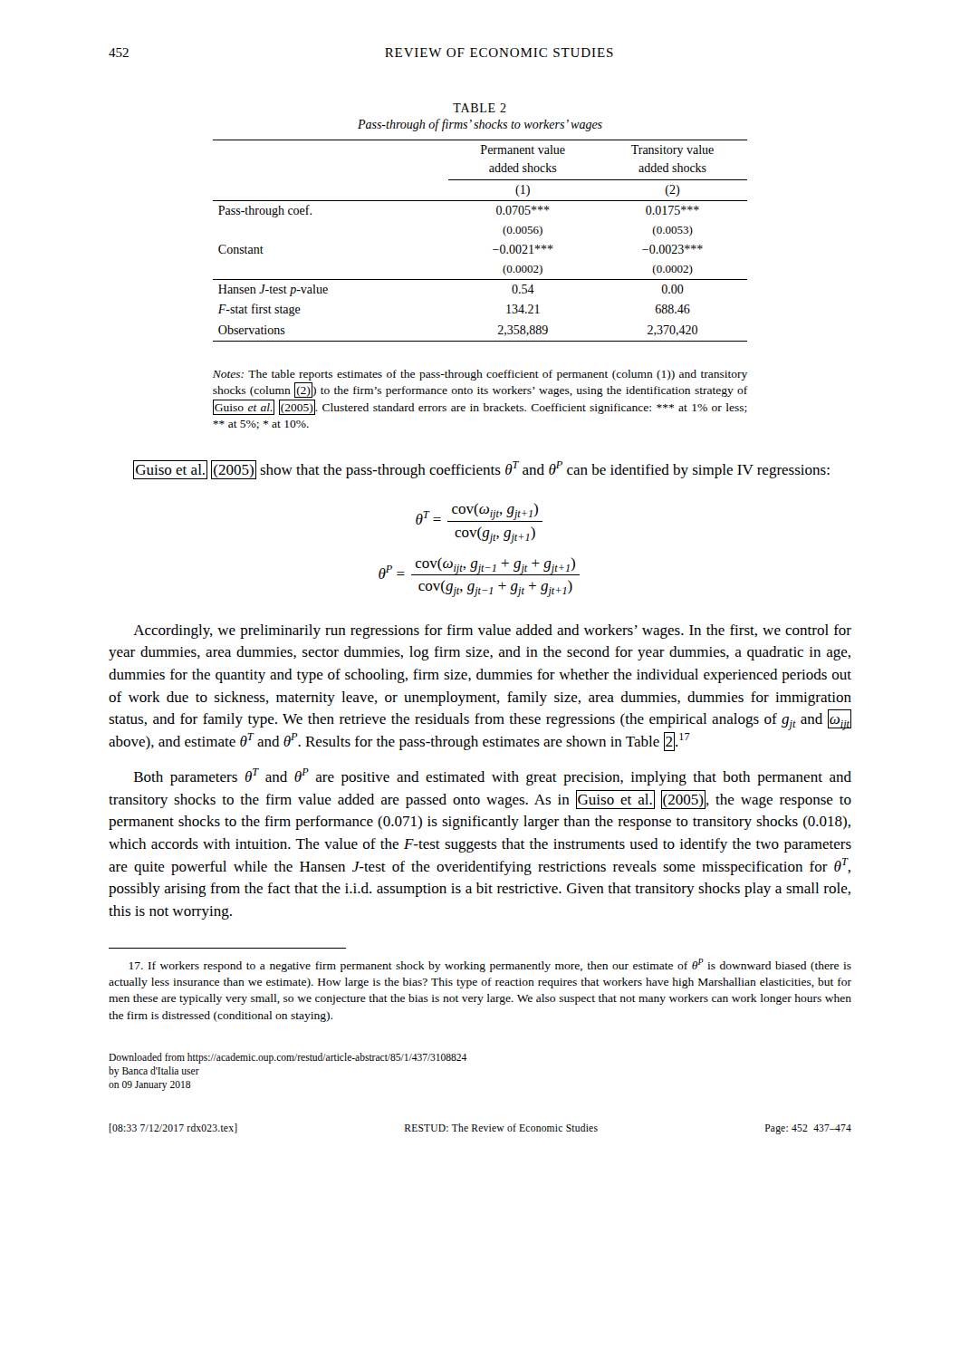452
Review of Economic Studies
TABLE 2
Pass-through of firms’ shocks to workers’ wages
| | Permanent value added shocks | Transitory value added shocks |
| | (1) | (2) |
| Pass-through coef. | 0.0705*** | 0.0175*** |
| | (0.0056) | (0.0053) |
| Constant | −0.0021*** | −0.0023*** |
| | (0.0002) | (0.0002) |
| Hansen J -test p -value | 0.54 | 0.00 |
| F -stat first stage | 134.21 | 688.46 |
| Observations | 2,358,889 | 2,370,420 |
Notes: The table reports estimates of the pass-through coefficient of permanent (column (1)) and transitory shocks (column (2)) to the firm’s performance onto its workers’ wages, using the identification strategy of Guiso et al. (2005). Clustered standard errors are in brackets. Coefficient significance: *** at 1% or less; ** at 5%; * at 10%.
Guiso et al. (2005) show that the pass-through coefficients θT and θP can be identified by simple IV regressions:
θT = cov(ωijt, gjt+1) cov(gjt, gjt+1)
θP = cov(ωijt, gjt−1 + gjt + gjt+1) cov(gjt, gjt−1 + gjt + gjt+1)
Accordingly, we preliminarily run regressions for firm value added and workers’ wages. In the first, we control for year dummies, area dummies, sector dummies, log firm size, and in the second for year dummies, a quadratic in age, dummies for the quantity and type of schooling, firm size, dummies for whether the individual experienced periods out of work due to sickness, maternity leave, or unemployment, family size, area dummies, dummies for immigration status, and for family type. We then retrieve the residuals from these regressions (the empirical analogs of gjt and ωijt above), and estimate θT and θP. Results for the pass-through estimates are shown in Table 2.17
Both parameters θT and θP are positive and estimated with great precision, implying that both permanent and transitory shocks to the firm value added are passed onto wages. As in Guiso et al. (2005), the wage response to permanent shocks to the firm performance (0.071) is significantly larger than the response to transitory shocks (0.018), which accords with intuition. The value of the F-test suggests that the instruments used to identify the two parameters are quite powerful while the Hansen J-test of the overidentifying restrictions reveals some misspecification for θT, possibly arising from the fact that the i.i.d. assumption is a bit restrictive. Given that transitory shocks play a small role, this is not worrying.
17. If workers respond to a negative firm permanent shock by working permanently more, then our estimate of θP is downward biased (there is actually less insurance than we estimate). How large is the bias? This type of reaction requires that workers have high Marshallian elasticities, but for men these are typically very small, so we conjecture that the bias is not very large. We also suspect that not many workers can work longer hours when the firm is distressed (conditional on staying).
Downloaded from https://academic.oup.com/restud/article-abstract/85/1/437/3108824
by Banca d'Italia user
on 09 January 2018
[08:33 7/12/2017 rdx023.tex]
RESTUD: The Review of Economic Studies
Page: 452 437–474